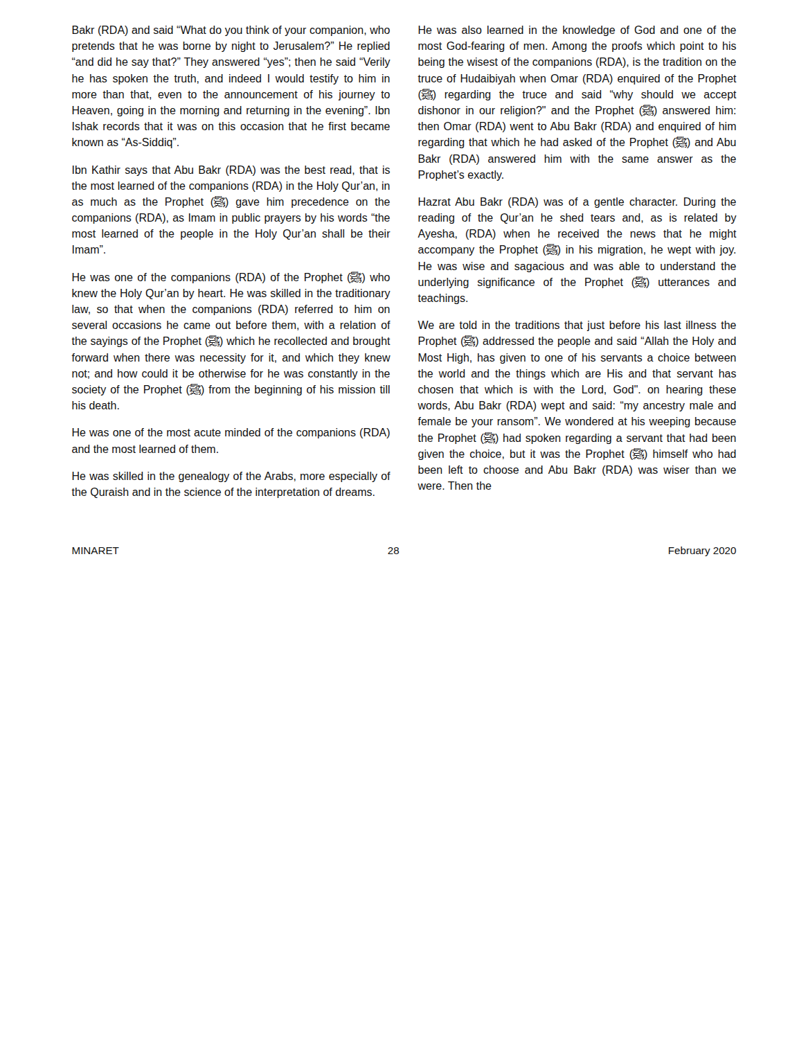Bakr (RDA) and said “What do you think of your companion, who pretends that he was borne by night to Jerusalem?” He replied “and did he say that?” They answered “yes”; then he said “Verily he has spoken the truth, and indeed I would testify to him in more than that, even to the announcement of his journey to Heaven, going in the morning and returning in the evening”. Ibn Ishak records that it was on this occasion that he first became known as “As-Siddiq”.
Ibn Kathir says that Abu Bakr (RDA) was the best read, that is the most learned of the companions (RDA) in the Holy Qur’an, in as much as the Prophet (ﷺ) gave him precedence on the companions (RDA), as Imam in public prayers by his words “the most learned of the people in the Holy Qur’an shall be their Imam”.
He was one of the companions (RDA) of the Prophet (ﷺ) who knew the Holy Qur’an by heart. He was skilled in the traditionary law, so that when the companions (RDA) referred to him on several occasions he came out before them, with a relation of the sayings of the Prophet (ﷺ) which he recollected and brought forward when there was necessity for it, and which they knew not; and how could it be otherwise for he was constantly in the society of the Prophet (ﷺ) from the beginning of his mission till his death.
He was one of the most acute minded of the companions (RDA) and the most learned of them.
He was skilled in the genealogy of the Arabs, more especially of the Quraish and in the science of the interpretation of dreams.
He was also learned in the knowledge of God and one of the most God-fearing of men. Among the proofs which point to his being the wisest of the companions (RDA), is the tradition on the truce of Hudaibiyah when Omar (RDA) enquired of the Prophet (ﷺ) regarding the truce and said “why should we accept dishonor in our religion?" and the Prophet (ﷺ) answered him: then Omar (RDA) went to Abu Bakr (RDA) and enquired of him regarding that which he had asked of the Prophet (ﷺ) and Abu Bakr (RDA) answered him with the same answer as the Prophet’s exactly.
Hazrat Abu Bakr (RDA) was of a gentle character. During the reading of the Qur’an he shed tears and, as is related by Ayesha, (RDA) when he received the news that he might accompany the Prophet (ﷺ) in his migration, he wept with joy. He was wise and sagacious and was able to understand the underlying significance of the Prophet (ﷺ) utterances and teachings.
We are told in the traditions that just before his last illness the Prophet (ﷺ) addressed the people and said “Allah the Holy and Most High, has given to one of his servants a choice between the world and the things which are His and that servant has chosen that which is with the Lord, God". on hearing these words, Abu Bakr (RDA) wept and said: “my ancestry male and female be your ransom”. We wondered at his weeping because the Prophet (ﷺ) had spoken regarding a servant that had been given the choice, but it was the Prophet (ﷺ) himself who had been left to choose and Abu Bakr (RDA) was wiser than we were. Then the
MINARET 28 February 2020